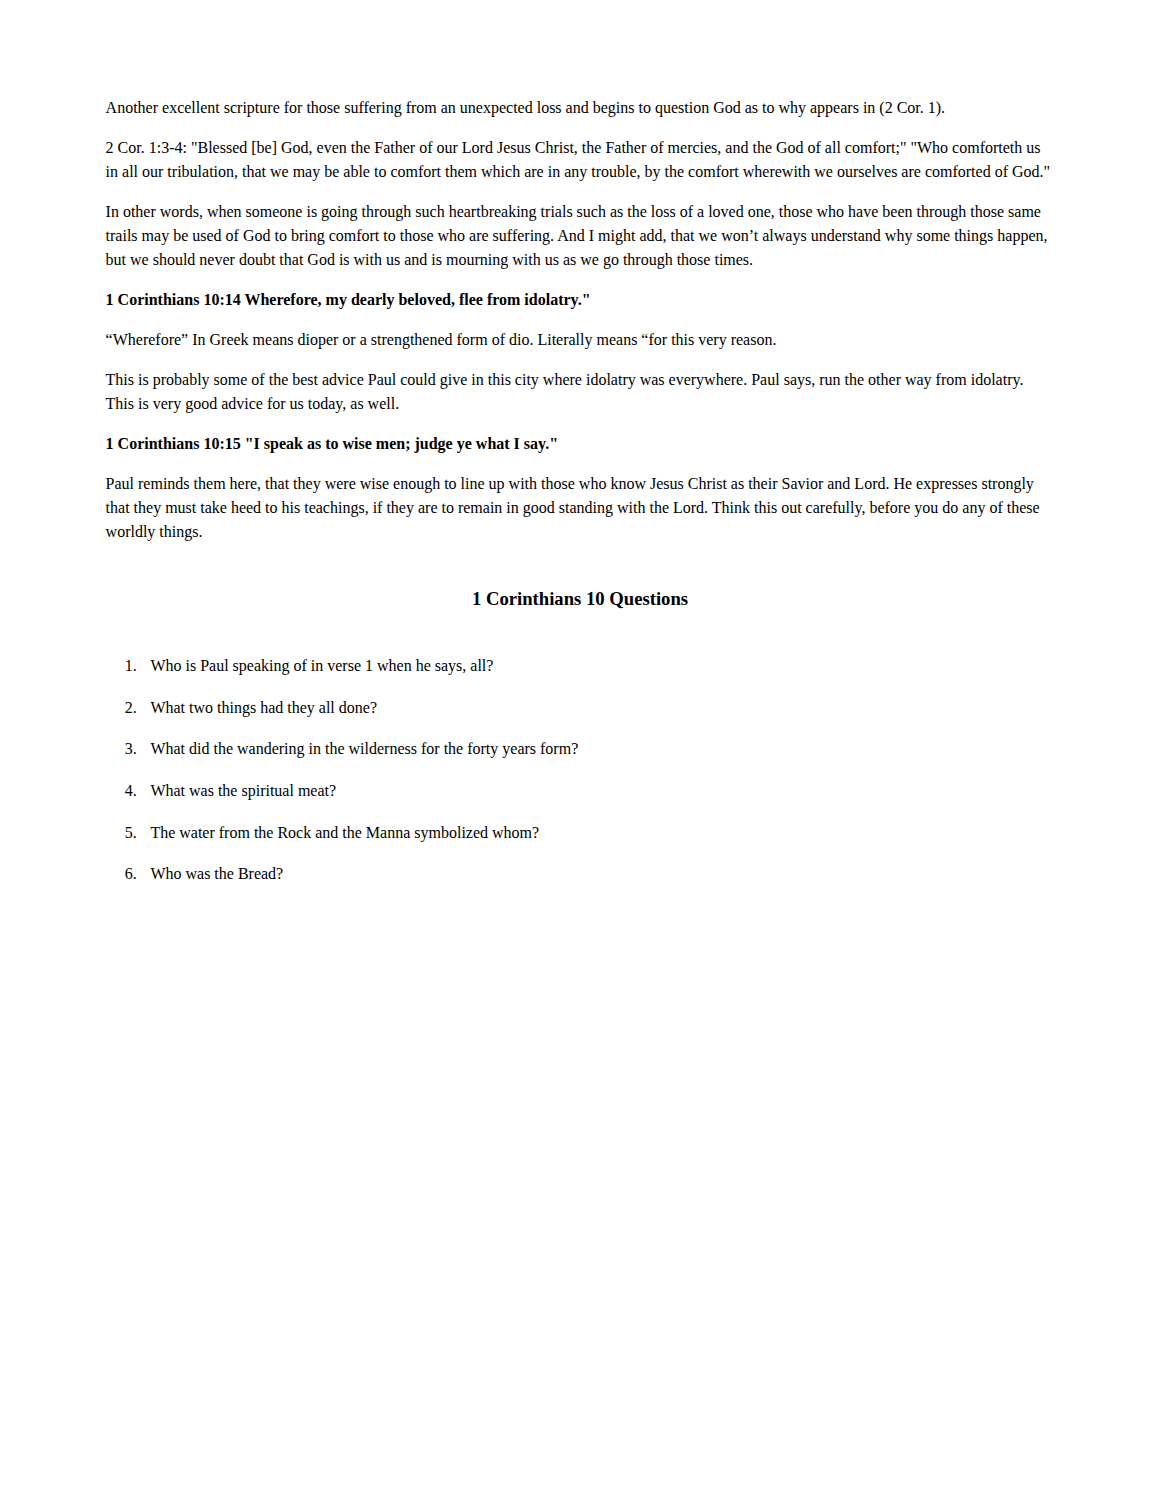Another excellent scripture for those suffering from an unexpected loss and begins to question God as to why appears in (2 Cor. 1).
2 Cor. 1:3-4: "Blessed [be] God, even the Father of our Lord Jesus Christ, the Father of mercies, and the God of all comfort;" "Who comforteth us in all our tribulation, that we may be able to comfort them which are in any trouble, by the comfort wherewith we ourselves are comforted of God."
In other words, when someone is going through such heartbreaking trials such as the loss of a loved one, those who have been through those same trails may be used of God to bring comfort to those who are suffering. And I might add, that we won’t always understand why some things happen, but we should never doubt that God is with us and is mourning with us as we go through those times.
1 Corinthians 10:14 Wherefore, my dearly beloved, flee from idolatry."
“Wherefore” In Greek means dioper or a strengthened form of dio. Literally means “for this very reason.
This is probably some of the best advice Paul could give in this city where idolatry was everywhere. Paul says, run the other way from idolatry. This is very good advice for us today, as well.
1 Corinthians 10:15 "I speak as to wise men; judge ye what I say."
Paul reminds them here, that they were wise enough to line up with those who know Jesus Christ as their Savior and Lord. He expresses strongly that they must take heed to his teachings, if they are to remain in good standing with the Lord. Think this out carefully, before you do any of these worldly things.
1 Corinthians 10 Questions
Who is Paul speaking of in verse 1 when he says, all?
What two things had they all done?
What did the wandering in the wilderness for the forty years form?
What was the spiritual meat?
The water from the Rock and the Manna symbolized whom?
Who was the Bread?